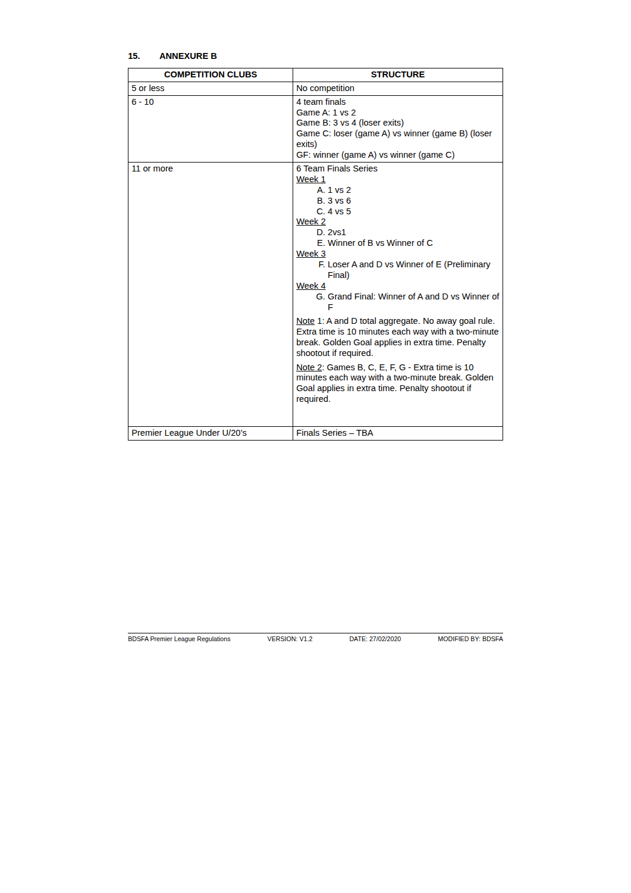15. ANNEXURE B
| COMPETITION CLUBS | STRUCTURE |
| --- | --- |
| 5 or less | No competition |
| 6 - 10 | 4 team finals Game A: 1 vs 2 Game B: 3 vs 4 (loser exits) Game C: loser (game A) vs winner (game B) (loser exits) GF: winner (game A) vs winner (game C) |
| 11 or more | 6 Team Finals Series Week 1 1 vs 2 3 vs 6 4 vs 5 Week 2 2vs1 Winner of B vs Winner of C Week 3 Loser A and D vs Winner of E (Preliminary Final) Week 4 Grand Final: Winner of A and D vs Winner of F Note 1: A and D total aggregate. No away goal rule. Extra time is 10 minutes each way with a two-minute break. Golden Goal applies in extra time. Penalty shootout if required. Note 2 : Games B, C, E, F, G - Extra time is 10 minutes each way with a two-minute break. Golden Goal applies in extra time. Penalty shootout if required. |
| Premier League Under U/20’s | Finals Series – TBA |
BDSFA Premier League Regulations VERSION: V1.2 DATE: 27/02/2020 MODIFIED BY: BDSFA